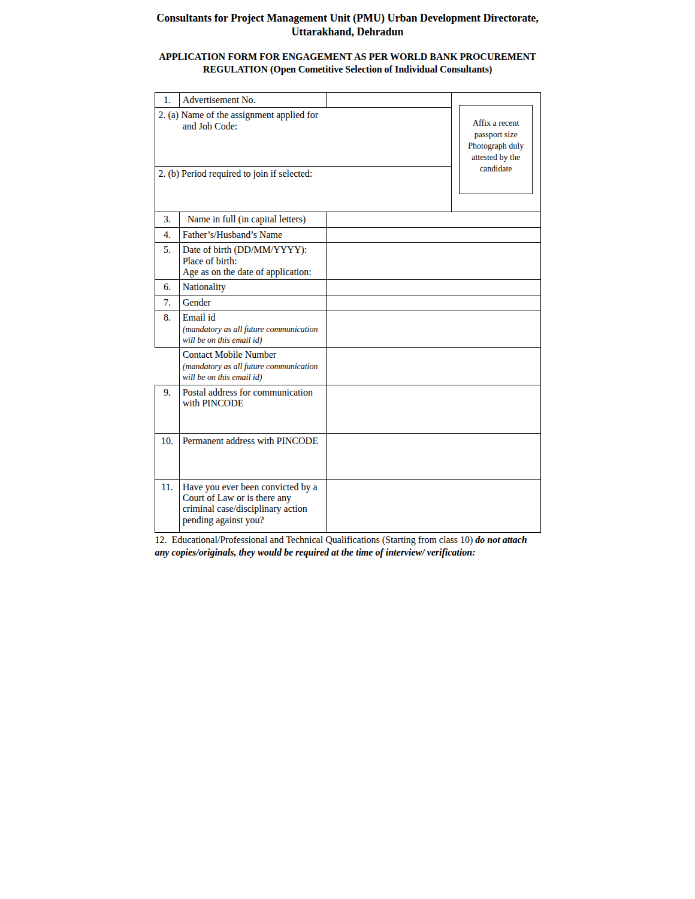Consultants for Project Management Unit (PMU) Urban Development Directorate,
Uttarakhand, Dehradun
APPLICATION FORM FOR ENGAGEMENT AS PER WORLD BANK PROCUREMENT
REGULATION (Open Cometitive Selection of Individual Consultants)
| 1. | Advertisement No. | | Affix a recent passport size Photograph duly attested by the candidate |
| 2. (a) Name of the assignment applied for and Job Code: |
| 2. (b) Period required to join if selected: |
| 3. | Name in full (in capital letters) | |
| 4. | Father’s/Husband’s Name | |
| 5. | Date of birth (DD/MM/YYYY): Place of birth: Age as on the date of application: | |
| 6. | Nationality | |
| 7. | Gender | |
| 8. | Email id (mandatory as all future communication will be on this email id) | |
| | Contact Mobile Number (mandatory as all future communication will be on this email id) | |
| 9. | Postal address for communication with PINCODE | |
| 10. | Permanent address with PINCODE | |
| 11. | Have you ever been convicted by a Court of Law or is there any criminal case/disciplinary action pending against you? | |
12. Educational/Professional and Technical Qualifications (Starting from class 10) do not attach any copies/originals, they would be required at the time of interview/ verification: